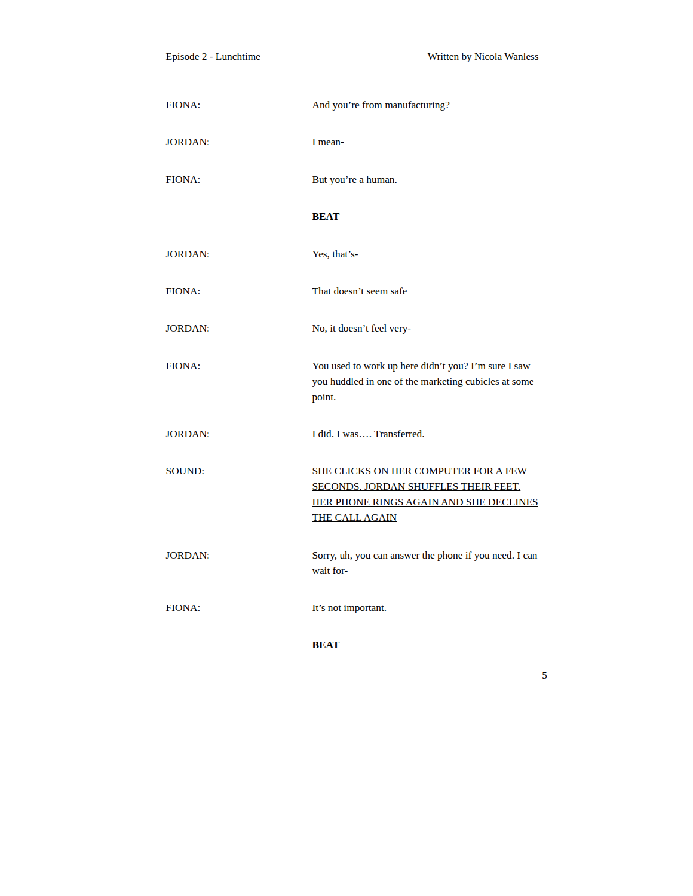Episode 2 - Lunchtime
Written by Nicola Wanless
FIONA:
And you’re from manufacturing?
JORDAN:
I mean-
FIONA:
But you’re a human.
BEAT
JORDAN:
Yes, that’s-
FIONA:
That doesn’t seem safe
JORDAN:
No, it doesn’t feel very-
FIONA:
You used to work up here didn’t you? I’m sure I saw you huddled in one of the marketing cubicles at some point.
JORDAN:
I did. I was…. Transferred.
SOUND:
SHE CLICKS ON HER COMPUTER FOR A FEW SECONDS. JORDAN SHUFFLES THEIR FEET. HER PHONE RINGS AGAIN AND SHE DECLINES THE CALL AGAIN
JORDAN:
Sorry, uh, you can answer the phone if you need. I can wait for-
FIONA:
It’s not important.
BEAT
5